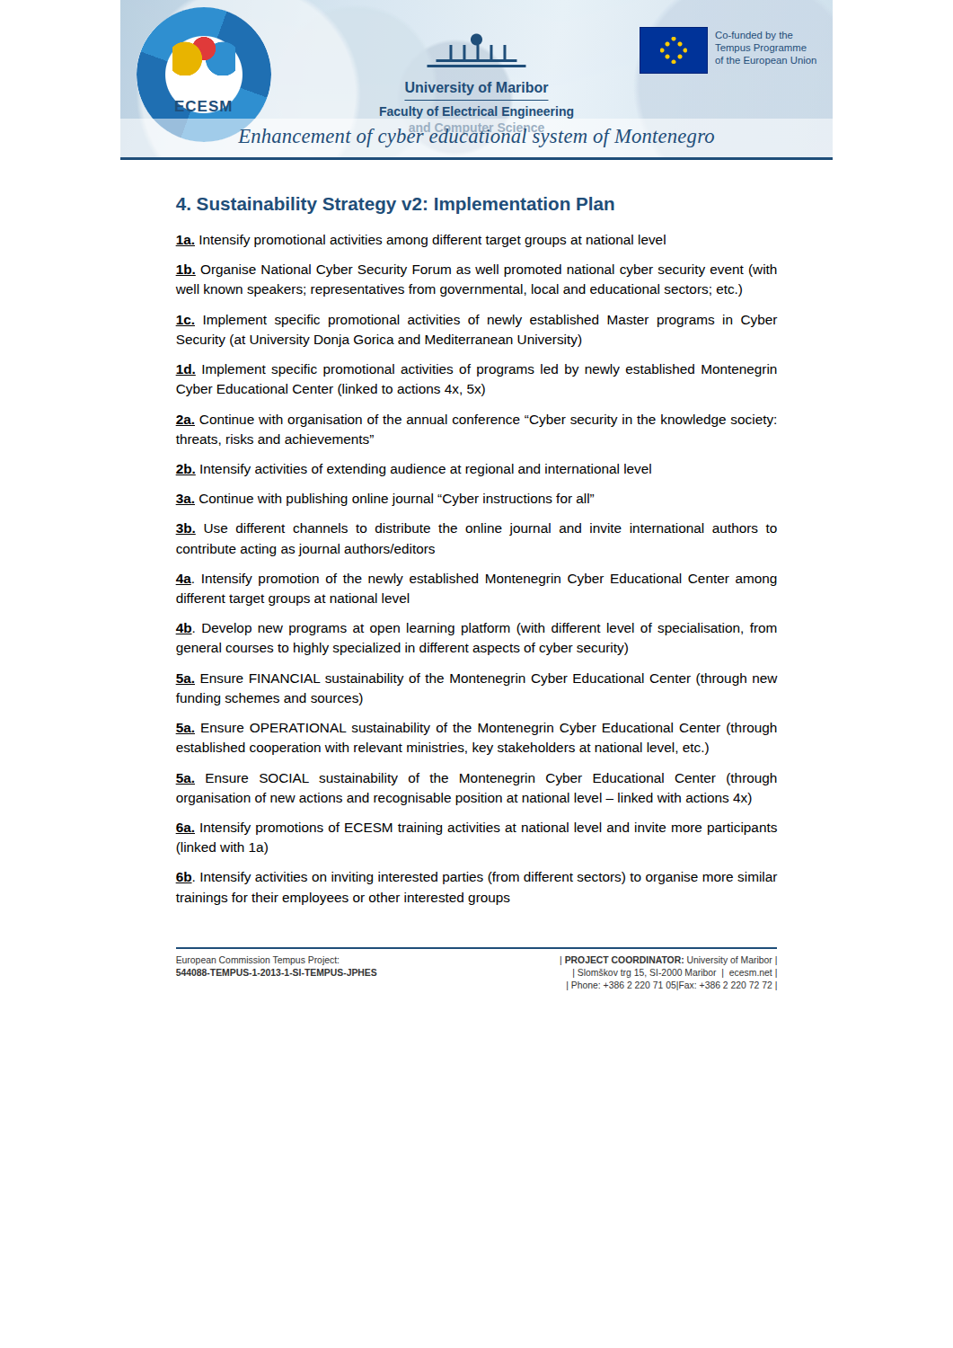University of Maribor
Faculty of Electrical Engineering
and Computer Science
Co-funded by the
Tempus Programme
of the European Union
Enhancement of cyber educational system of Montenegro
4. Sustainability Strategy v2: Implementation Plan
1a. Intensify promotional activities among different target groups at national level
1b. Organise National Cyber Security Forum as well promoted national cyber security event (with well known speakers; representatives from governmental, local and educational sectors; etc.)
1c. Implement specific promotional activities of newly established Master programs in Cyber Security (at University Donja Gorica and Mediterranean University)
1d. Implement specific promotional activities of programs led by newly established Montenegrin Cyber Educational Center (linked to actions 4x, 5x)
2a. Continue with organisation of the annual conference “Cyber security in the knowledge society: threats, risks and achievements”
2b. Intensify activities of extending audience at regional and international level
3a. Continue with publishing online journal “Cyber instructions for all”
3b. Use different channels to distribute the online journal and invite international authors to contribute acting as journal authors/editors
4a. Intensify promotion of the newly established Montenegrin Cyber Educational Center among different target groups at national level
4b. Develop new programs at open learning platform (with different level of specialisation, from general courses to highly specialized in different aspects of cyber security)
5a. Ensure FINANCIAL sustainability of the Montenegrin Cyber Educational Center (through new funding schemes and sources)
5a. Ensure OPERATIONAL sustainability of the Montenegrin Cyber Educational Center (through established cooperation with relevant ministries, key stakeholders at national level, etc.)
5a. Ensure SOCIAL sustainability of the Montenegrin Cyber Educational Center (through organisation of new actions and recognisable position at national level – linked with actions 4x)
6a. Intensify promotions of ECESM training activities at national level and invite more participants (linked with 1a)
6b. Intensify activities on inviting interested parties (from different sectors) to organise more similar trainings for their employees or other interested groups
European Commission Tempus Project:
544088-TEMPUS-1-2013-1-SI-TEMPUS-JPHES
| PROJECT COORDINATOR: University of Maribor |
| Slomškov trg 15, SI-2000 Maribor | ecesm.net |
| Phone: +386 2 220 71 05|Fax: +386 2 220 72 72 |